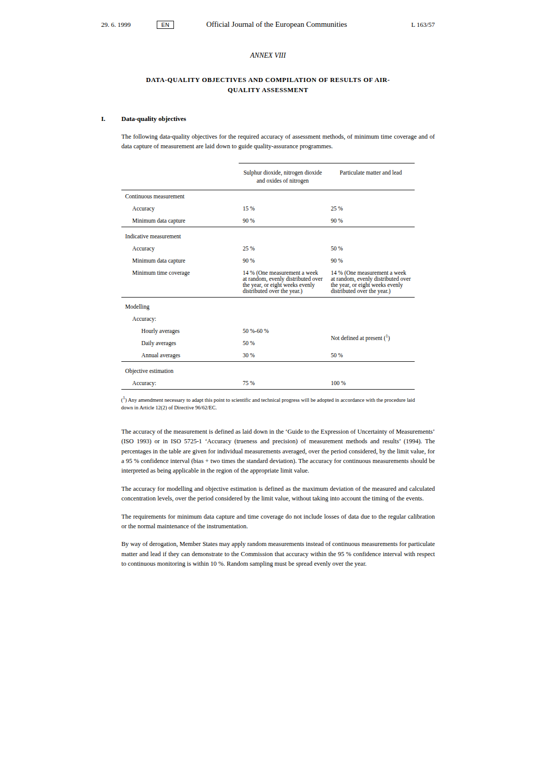29. 6. 1999
EN
Official Journal of the European Communities
L 163/57
ANNEX VIII
DATA-QUALITY OBJECTIVES AND COMPILATION OF RESULTS OF AIR-QUALITY ASSESSMENT
I.
Data-quality objectives
The following data-quality objectives for the required accuracy of assessment methods, of minimum time coverage and of data capture of measurement are laid down to guide quality-assurance programmes.
| | Sulphur dioxide, nitrogen dioxide and oxides of nitrogen | Particulate matter and lead |
| --- | --- | --- |
| Continuous measurement | | |
| Accuracy | 15 % | 25 % |
| Minimum data capture | 90 % | 90 % |
| Indicative measurement | | |
| Accuracy | 25 % | 50 % |
| Minimum data capture | 90 % | 90 % |
| Minimum time coverage | 14 % (One measurement a week at random, evenly distributed over the year, or eight weeks evenly distributed over the year.) | 14 % (One measurement a week at random, evenly distributed over the year, or eight weeks evenly distributed over the year.) |
| Modelling | | |
| Accuracy: | | |
| Hourly averages | 50 %-60 % | Not defined at present ( 1 ) |
| Daily averages | 50 % |
| Annual averages | 30 % | 50 % |
| Objective estimation | | |
| Accuracy: | 75 % | 100 % |
(1) Any amendment necessary to adapt this point to scientific and technical progress will be adopted in accordance with the procedure laid down in Article 12(2) of Directive 96/62/EC.
The accuracy of the measurement is defined as laid down in the ‘Guide to the Expression of Uncertainty of Measurements’ (ISO 1993) or in ISO 5725-1 ‘Accuracy (trueness and precision) of measurement methods and results’ (1994). The percentages in the table are given for individual measurements averaged, over the period considered, by the limit value, for a 95 % confidence interval (bias + two times the standard deviation). The accuracy for continuous measurements should be interpreted as being applicable in the region of the appropriate limit value.
The accuracy for modelling and objective estimation is defined as the maximum deviation of the measured and calculated concentration levels, over the period considered by the limit value, without taking into account the timing of the events.
The requirements for minimum data capture and time coverage do not include losses of data due to the regular calibration or the normal maintenance of the instrumentation.
By way of derogation, Member States may apply random measurements instead of continuous measurements for particulate matter and lead if they can demonstrate to the Commission that accuracy within the 95 % confidence interval with respect to continuous monitoring is within 10 %. Random sampling must be spread evenly over the year.